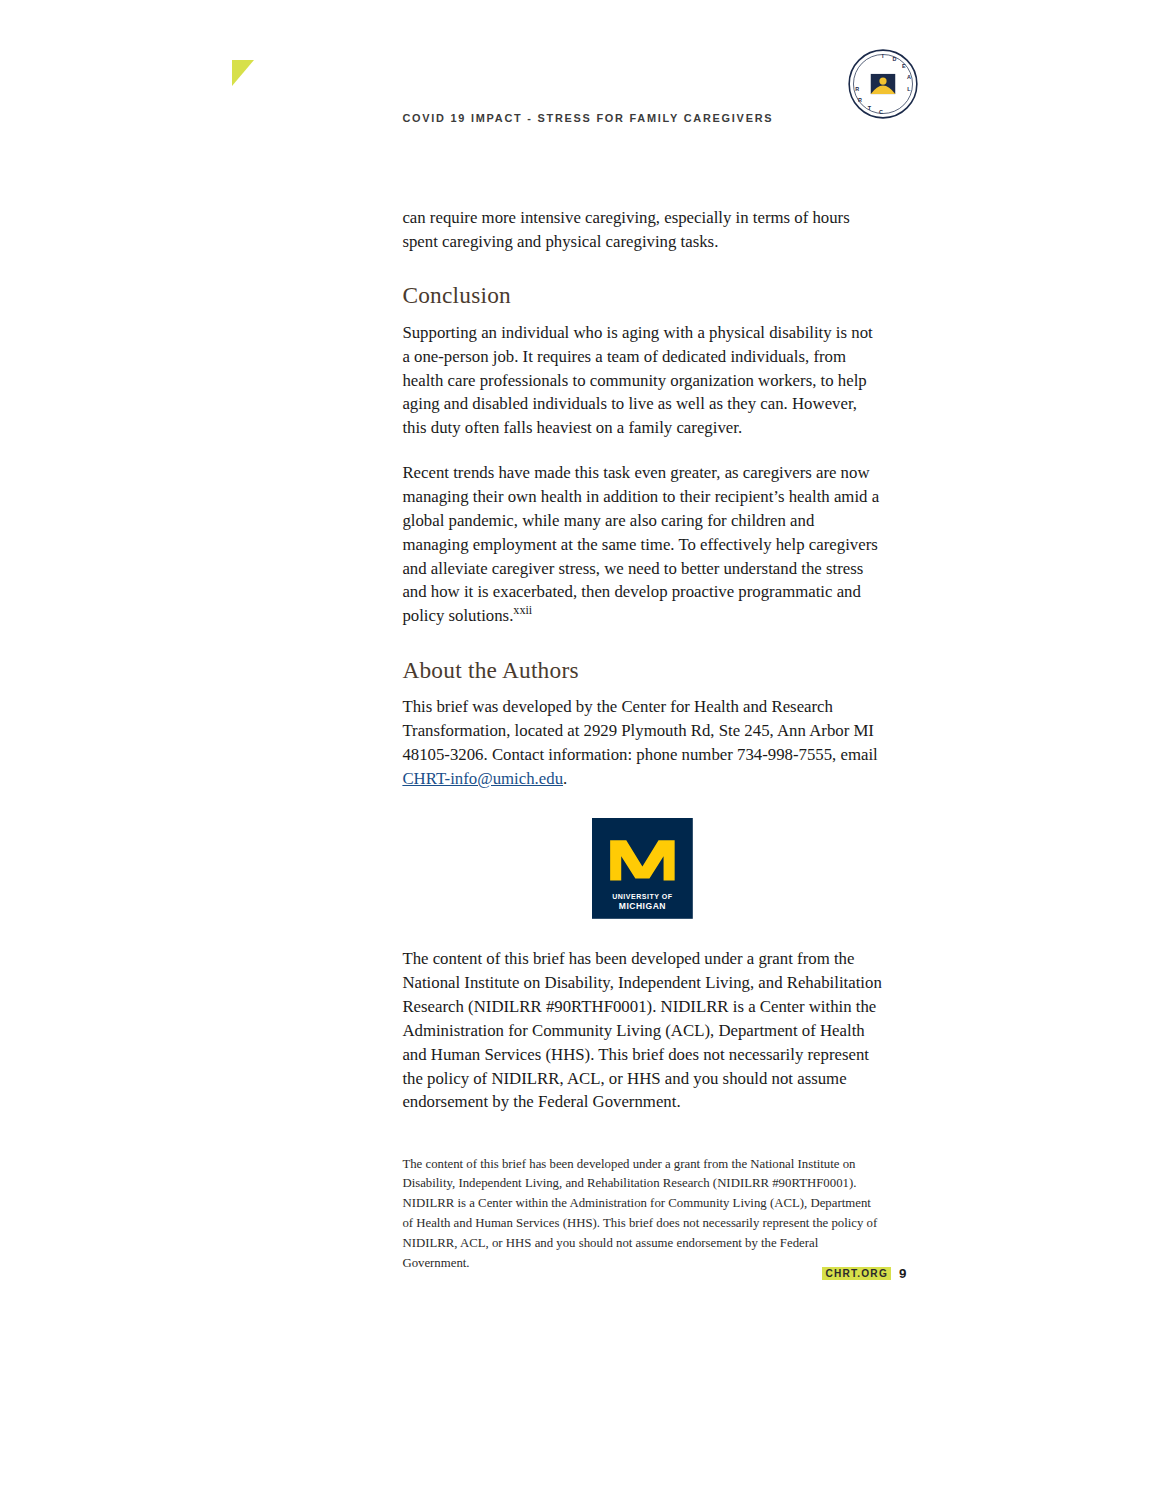I D E A L R R T C
COVID 19 Impact - Stress for Family Caregivers
can require more intensive caregiving, especially in terms of hours spent caregiving and physical caregiving tasks.
Conclusion
Supporting an individual who is aging with a physical disability is not a one-person job. It requires a team of dedicated individuals, from health care professionals to community organization workers, to help aging and disabled individuals to live as well as they can. However, this duty often falls heaviest on a family caregiver.
Recent trends have made this task even greater, as caregivers are now managing their own health in addition to their recipient’s health amid a global pandemic, while many are also caring for children and managing employment at the same time. To effectively help caregivers and alleviate caregiver stress, we need to better understand the stress and how it is exacerbated, then develop proactive programmatic and policy solutions.xxii
About the Authors
This brief was developed by the Center for Health and Research Transformation, located at 2929 Plymouth Rd, Ste 245, Ann Arbor MI 48105-3206. Contact information: phone number 734-998-7555, email CHRT-info@umich.edu.
UNIVERSITY OF MICHIGAN
The content of this brief has been developed under a grant from the National Institute on Disability, Independent Living, and Rehabilitation Research (NIDILRR #90RTHF0001). NIDILRR is a Center within the Administration for Community Living (ACL), Department of Health and Human Services (HHS). This brief does not necessarily represent the policy of NIDILRR, ACL, or HHS and you should not assume endorsement by the Federal Government.
The content of this brief has been developed under a grant from the National Institute on Disability, Independent Living, and Rehabilitation Research (NIDILRR #90RTHF0001). NIDILRR is a Center within the Administration for Community Living (ACL), Department of Health and Human Services (HHS). This brief does not necessarily represent the policy of NIDILRR, ACL, or HHS and you should not assume endorsement by the Federal Government.
CHRT.ORG 9